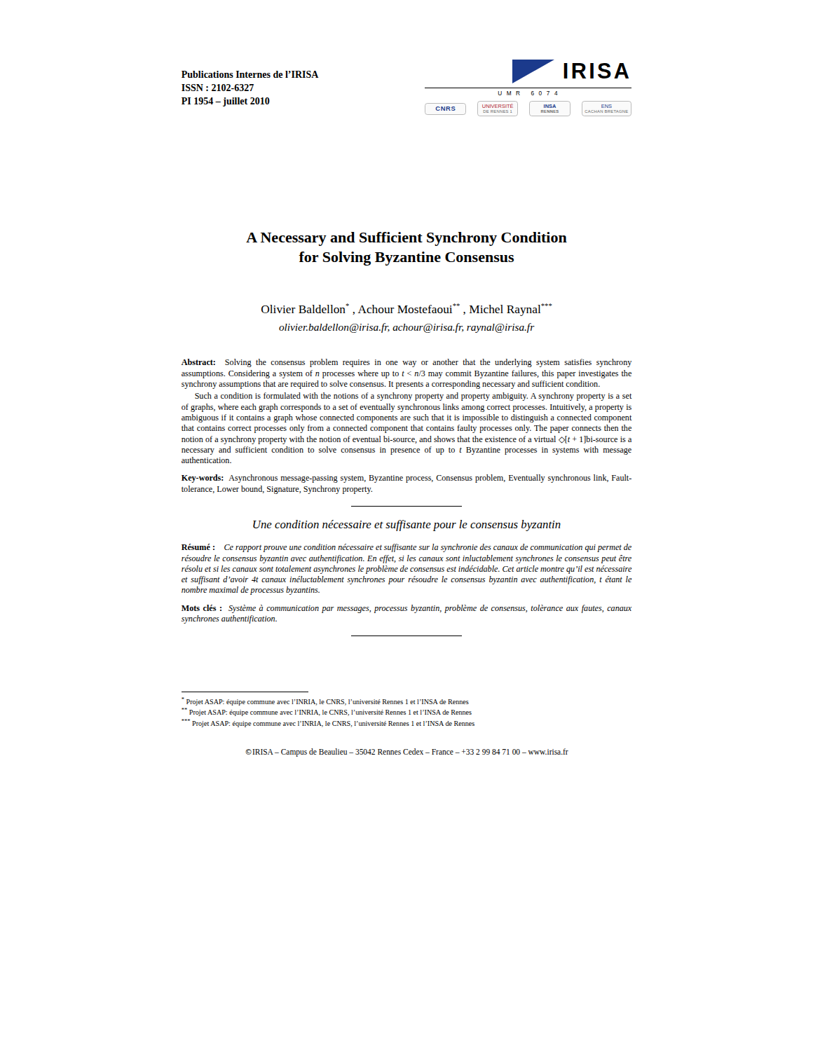Publications Internes de l’IRISA
ISSN : 2102-6327
PI 1954 – juillet 2010
IRISA
U M R 6 0 7 4
CNRS
UNIVERSITÉDE RENNES 1
INSARENNES
ENSCACHAN BRETAGNE
A Necessary and Sufficient Synchrony Condition
for Solving Byzantine Consensus
Olivier Baldellon* , Achour Mostefaoui** , Michel Raynal***
olivier.baldellon@irisa.fr, achour@irisa.fr, raynal@irisa.fr
Abstract: Solving the consensus problem requires in one way or another that the underlying system satisfies synchrony assumptions. Considering a system of n processes where up to t < n/3 may commit Byzantine failures, this paper investigates the synchrony assumptions that are required to solve consensus. It presents a corresponding necessary and sufficient condition.
Such a condition is formulated with the notions of a synchrony property and property ambiguity. A synchrony property is a set of graphs, where each graph corresponds to a set of eventually synchronous links among correct processes. Intuitively, a property is ambiguous if it contains a graph whose connected components are such that it is impossible to distinguish a connected component that contains correct processes only from a connected component that contains faulty processes only. The paper connects then the notion of a synchrony property with the notion of eventual bi-source, and shows that the existence of a virtual ◇[t + 1]bi-source is a necessary and sufficient condition to solve consensus in presence of up to t Byzantine processes in systems with message authentication.
Key-words: Asynchronous message-passing system, Byzantine process, Consensus problem, Eventually synchronous link, Fault-tolerance, Lower bound, Signature, Synchrony property.
Une condition nécessaire et suffisante pour le consensus byzantin
Résumé : Ce rapport prouve une condition nécessaire et suffisante sur la synchronie des canaux de communication qui permet de résoudre le consensus byzantin avec authentification. En effet, si les canaux sont inluctablement synchrones le consensus peut être résolu et si les canaux sont totalement asynchrones le problème de consensus est indécidable. Cet article montre qu’il est nécessaire et suffisant d’avoir 4t canaux inéluctablement synchrones pour résoudre le consensus byzantin avec authentification, t étant le nombre maximal de processus byzantins.
Mots clés : Système à communication par messages, processus byzantin, problème de consensus, tolèrance aux fautes, canaux synchrones authentification.
* Projet ASAP: équipe commune avec l’INRIA, le CNRS, l’université Rennes 1 et l’INSA de Rennes
** Projet ASAP: équipe commune avec l’INRIA, le CNRS, l’université Rennes 1 et l’INSA de Rennes
*** Projet ASAP: équipe commune avec l’INRIA, le CNRS, l’université Rennes 1 et l’INSA de Rennes
©IRISA – Campus de Beaulieu – 35042 Rennes Cedex – France – +33 2 99 84 71 00 – www.irisa.fr